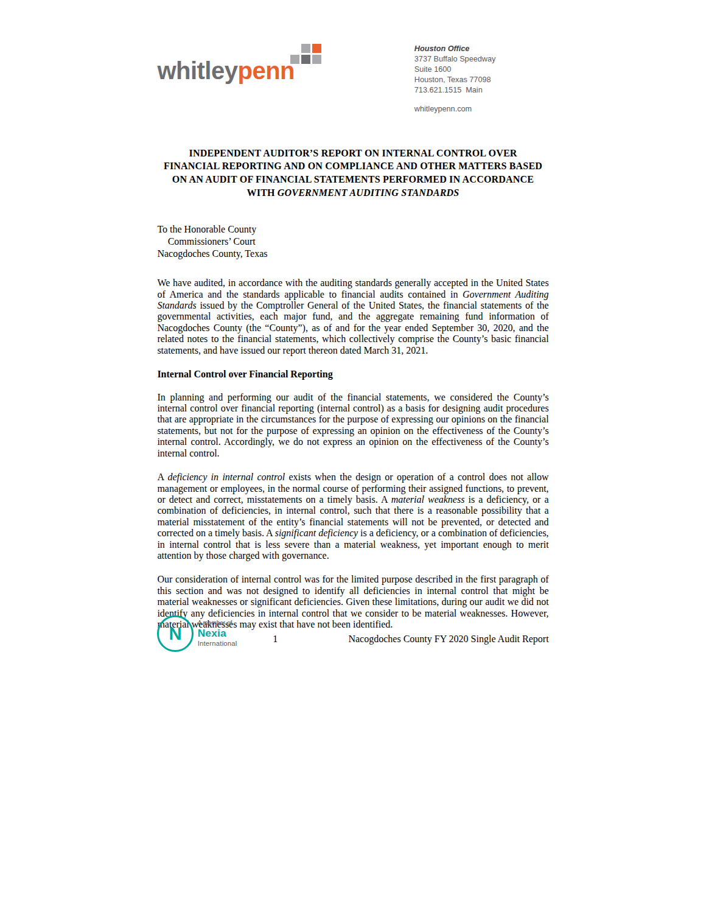whitley penn
Houston Office
3737 Buffalo Speedway
Suite 1600
Houston, Texas 77098
713.621.1515 Main
whitleypenn.com
Independent Auditor’s Report on Internal Control over
Financial Reporting and on Compliance and Other Matters Based
on an Audit of Financial Statements Performed in Accordance
with Government Auditing Standards
To the Honorable County
Commissioners’ Court
Nacogdoches County, Texas
We have audited, in accordance with the auditing standards generally accepted in the United States of America and the standards applicable to financial audits contained in Government Auditing Standards issued by the Comptroller General of the United States, the financial statements of the governmental activities, each major fund, and the aggregate remaining fund information of Nacogdoches County (the “County”), as of and for the year ended September 30, 2020, and the related notes to the financial statements, which collectively comprise the County’s basic financial statements, and have issued our report thereon dated March 31, 2021.
Internal Control over Financial Reporting
In planning and performing our audit of the financial statements, we considered the County’s internal control over financial reporting (internal control) as a basis for designing audit procedures that are appropriate in the circumstances for the purpose of expressing our opinions on the financial statements, but not for the purpose of expressing an opinion on the effectiveness of the County’s internal control. Accordingly, we do not express an opinion on the effectiveness of the County’s internal control.
A deficiency in internal control exists when the design or operation of a control does not allow management or employees, in the normal course of performing their assigned functions, to prevent, or detect and correct, misstatements on a timely basis. A material weakness is a deficiency, or a combination of deficiencies, in internal control, such that there is a reasonable possibility that a material misstatement of the entity’s financial statements will not be prevented, or detected and corrected on a timely basis. A significant deficiency is a deficiency, or a combination of deficiencies, in internal control that is less severe than a material weakness, yet important enough to merit attention by those charged with governance.
Our consideration of internal control was for the limited purpose described in the first paragraph of this section and was not designed to identify all deficiencies in internal control that might be material weaknesses or significant deficiencies. Given these limitations, during our audit we did not identify any deficiencies in internal control that we consider to be material weaknesses. However, material weaknesses may exist that have not been identified.
N
A member of Nexia International
1
Nacogdoches County FY 2020 Single Audit Report